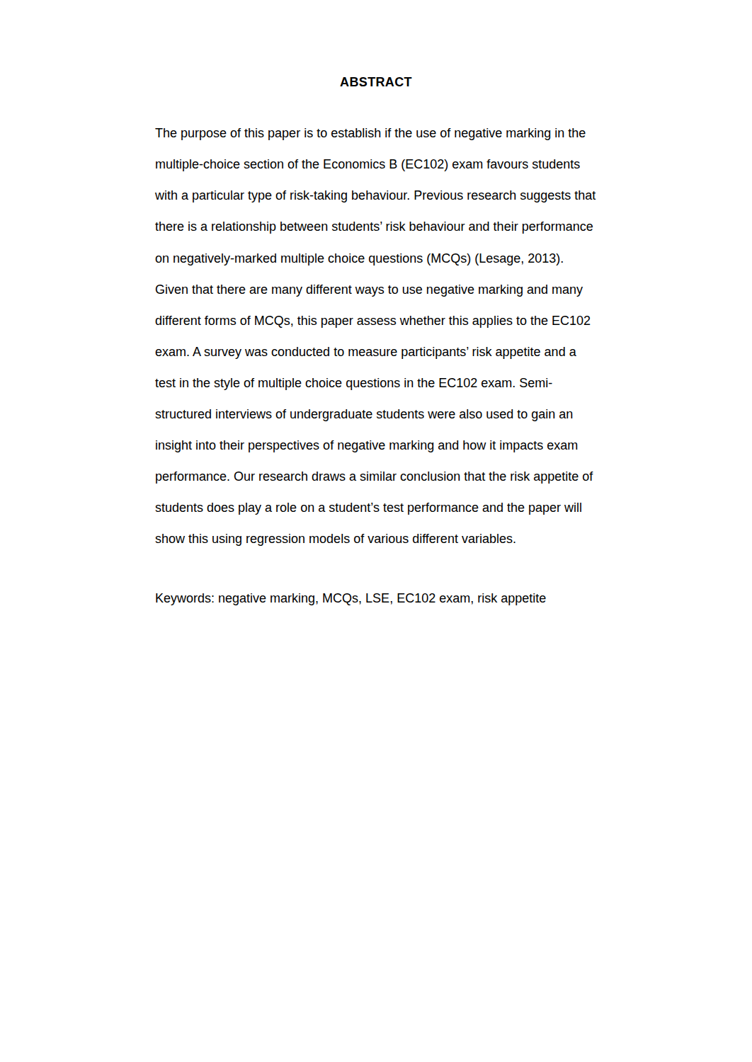ABSTRACT
The purpose of this paper is to establish if the use of negative marking in the multiple-choice section of the Economics B (EC102) exam favours students with a particular type of risk-taking behaviour. Previous research suggests that there is a relationship between students’ risk behaviour and their performance on negatively-marked multiple choice questions (MCQs) (Lesage, 2013). Given that there are many different ways to use negative marking and many different forms of MCQs, this paper assess whether this applies to the EC102 exam. A survey was conducted to measure participants’ risk appetite and a test in the style of multiple choice questions in the EC102 exam. Semi-structured interviews of undergraduate students were also used to gain an insight into their perspectives of negative marking and how it impacts exam performance. Our research draws a similar conclusion that the risk appetite of students does play a role on a student’s test performance and the paper will show this using regression models of various different variables.
Keywords: negative marking, MCQs, LSE, EC102 exam, risk appetite